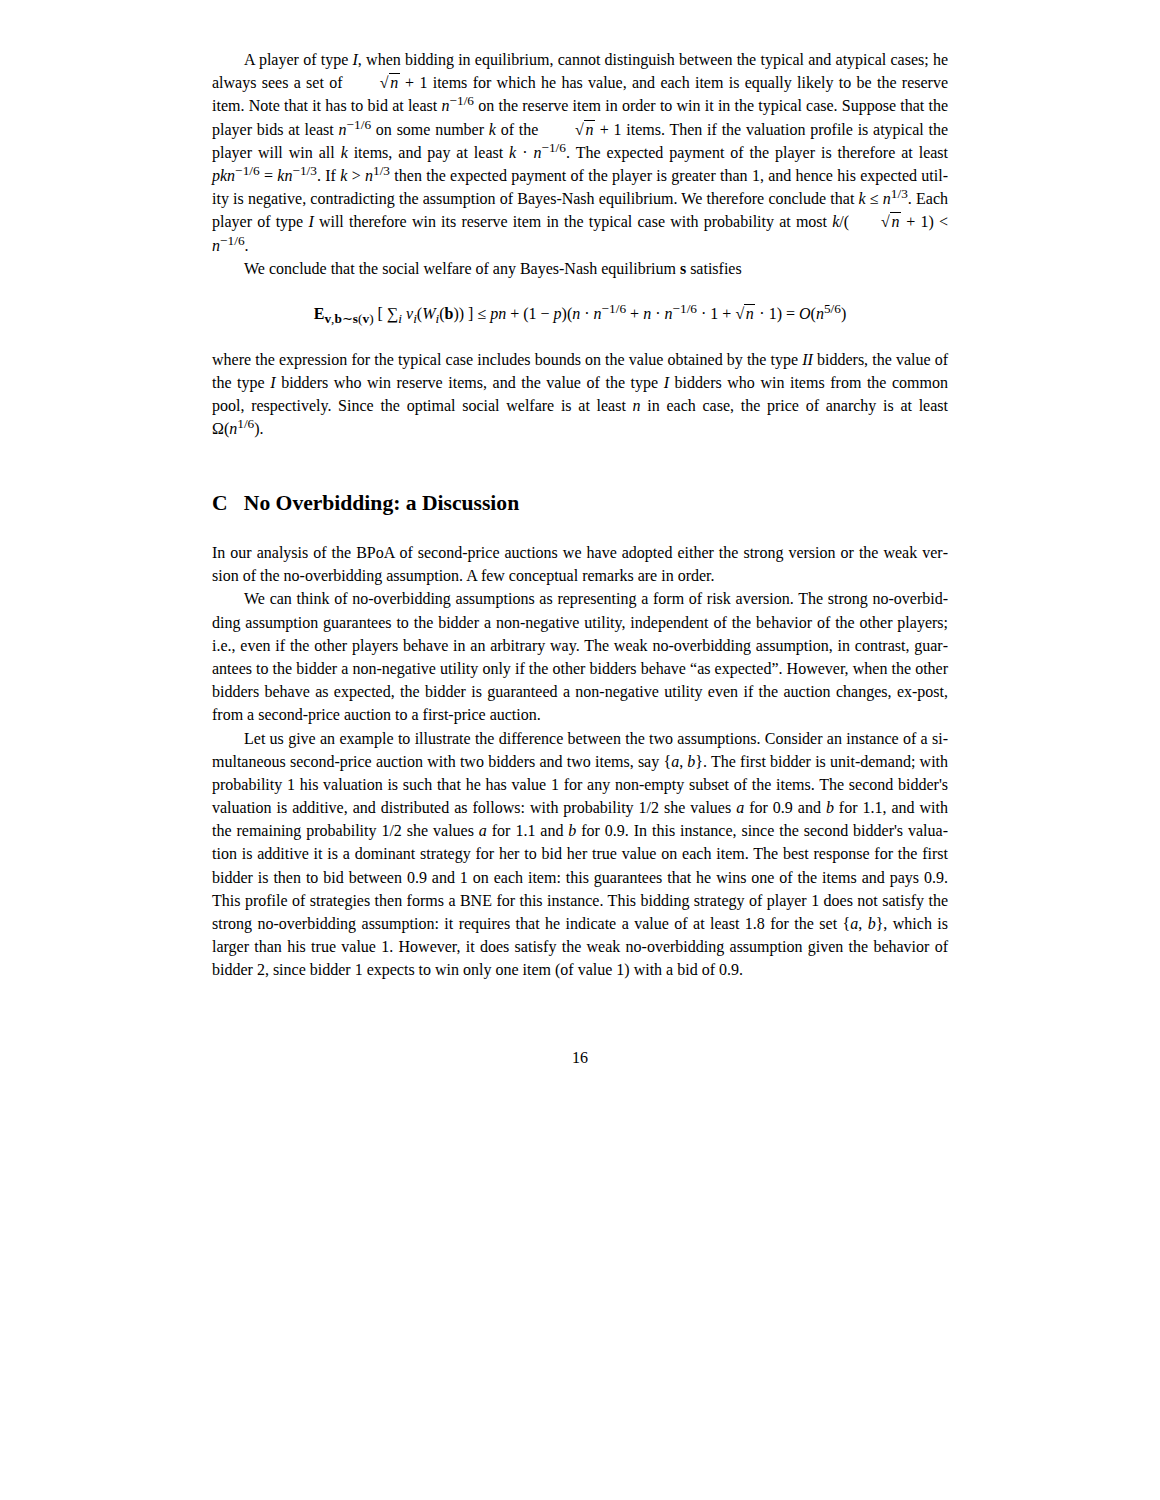A player of type I, when bidding in equilibrium, cannot distinguish between the typical and atypical cases; he always sees a set of √n + 1 items for which he has value, and each item is equally likely to be the reserve item. Note that it has to bid at least n−1/6 on the reserve item in order to win it in the typical case. Suppose that the player bids at least n−1/6 on some number k of the √n + 1 items. Then if the valuation profile is atypical the player will win all k items, and pay at least k · n−1/6. The expected payment of the player is therefore at least pkn−1/6 = kn−1/3. If k > n1/3 then the expected payment of the player is greater than 1, and hence his expected utility is negative, contradicting the assumption of Bayes-Nash equilibrium. We therefore conclude that k ≤ n1/3. Each player of type I will therefore win its reserve item in the typical case with probability at most k/(√n + 1) < n−1/6.
We conclude that the social welfare of any Bayes-Nash equilibrium s satisfies
Ev,b∼s(v) [ ∑i vi(Wi(b)) ] ≤ pn + (1 − p)(n · n−1/6 + n · n−1/6 · 1 + √n · 1) = O(n5/6)
where the expression for the typical case includes bounds on the value obtained by the type II bidders, the value of the type I bidders who win reserve items, and the value of the type I bidders who win items from the common pool, respectively. Since the optimal social welfare is at least n in each case, the price of anarchy is at least Ω(n1/6).
C No Overbidding: a Discussion
In our analysis of the BPoA of second-price auctions we have adopted either the strong version or the weak version of the no-overbidding assumption. A few conceptual remarks are in order.
We can think of no-overbidding assumptions as representing a form of risk aversion. The strong no-overbidding assumption guarantees to the bidder a non-negative utility, independent of the behavior of the other players; i.e., even if the other players behave in an arbitrary way. The weak no-overbidding assumption, in contrast, guarantees to the bidder a non-negative utility only if the other bidders behave “as expected”. However, when the other bidders behave as expected, the bidder is guaranteed a non-negative utility even if the auction changes, ex-post, from a second-price auction to a first-price auction.
Let us give an example to illustrate the difference between the two assumptions. Consider an instance of a simultaneous second-price auction with two bidders and two items, say {a, b}. The first bidder is unit-demand; with probability 1 his valuation is such that he has value 1 for any non-empty subset of the items. The second bidder's valuation is additive, and distributed as follows: with probability 1/2 she values a for 0.9 and b for 1.1, and with the remaining probability 1/2 she values a for 1.1 and b for 0.9. In this instance, since the second bidder's valuation is additive it is a dominant strategy for her to bid her true value on each item. The best response for the first bidder is then to bid between 0.9 and 1 on each item: this guarantees that he wins one of the items and pays 0.9. This profile of strategies then forms a BNE for this instance. This bidding strategy of player 1 does not satisfy the strong no-overbidding assumption: it requires that he indicate a value of at least 1.8 for the set {a, b}, which is larger than his true value 1. However, it does satisfy the weak no-overbidding assumption given the behavior of bidder 2, since bidder 1 expects to win only one item (of value 1) with a bid of 0.9.
16